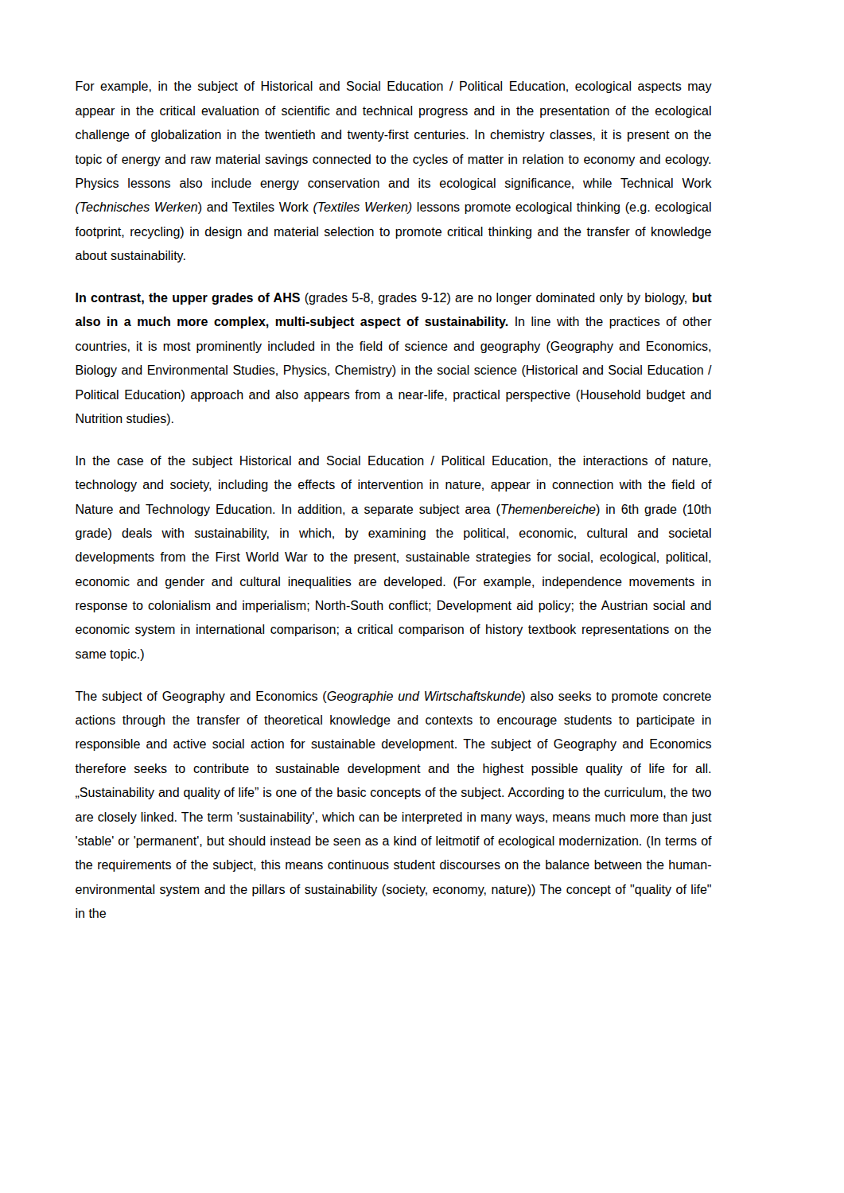For example, in the subject of Historical and Social Education / Political Education, ecological aspects may appear in the critical evaluation of scientific and technical progress and in the presentation of the ecological challenge of globalization in the twentieth and twenty-first centuries. In chemistry classes, it is present on the topic of energy and raw material savings connected to the cycles of matter in relation to economy and ecology. Physics lessons also include energy conservation and its ecological significance, while Technical Work (Technisches Werken) and Textiles Work (Textiles Werken) lessons promote ecological thinking (e.g. ecological footprint, recycling) in design and material selection to promote critical thinking and the transfer of knowledge about sustainability.
In contrast, the upper grades of AHS (grades 5-8, grades 9-12) are no longer dominated only by biology, but also in a much more complex, multi-subject aspect of sustainability. In line with the practices of other countries, it is most prominently included in the field of science and geography (Geography and Economics, Biology and Environmental Studies, Physics, Chemistry) in the social science (Historical and Social Education / Political Education) approach and also appears from a near-life, practical perspective (Household budget and Nutrition studies).
In the case of the subject Historical and Social Education / Political Education, the interactions of nature, technology and society, including the effects of intervention in nature, appear in connection with the field of Nature and Technology Education. In addition, a separate subject area (Themenbereiche) in 6th grade (10th grade) deals with sustainability, in which, by examining the political, economic, cultural and societal developments from the First World War to the present, sustainable strategies for social, ecological, political, economic and gender and cultural inequalities are developed. (For example, independence movements in response to colonialism and imperialism; North-South conflict; Development aid policy; the Austrian social and economic system in international comparison; a critical comparison of history textbook representations on the same topic.)
The subject of Geography and Economics (Geographie und Wirtschaftskunde) also seeks to promote concrete actions through the transfer of theoretical knowledge and contexts to encourage students to participate in responsible and active social action for sustainable development. The subject of Geography and Economics therefore seeks to contribute to sustainable development and the highest possible quality of life for all. „Sustainability and quality of life” is one of the basic concepts of the subject. According to the curriculum, the two are closely linked. The term 'sustainability', which can be interpreted in many ways, means much more than just 'stable' or 'permanent', but should instead be seen as a kind of leitmotif of ecological modernization. (In terms of the requirements of the subject, this means continuous student discourses on the balance between the human-environmental system and the pillars of sustainability (society, economy, nature)) The concept of "quality of life" in the